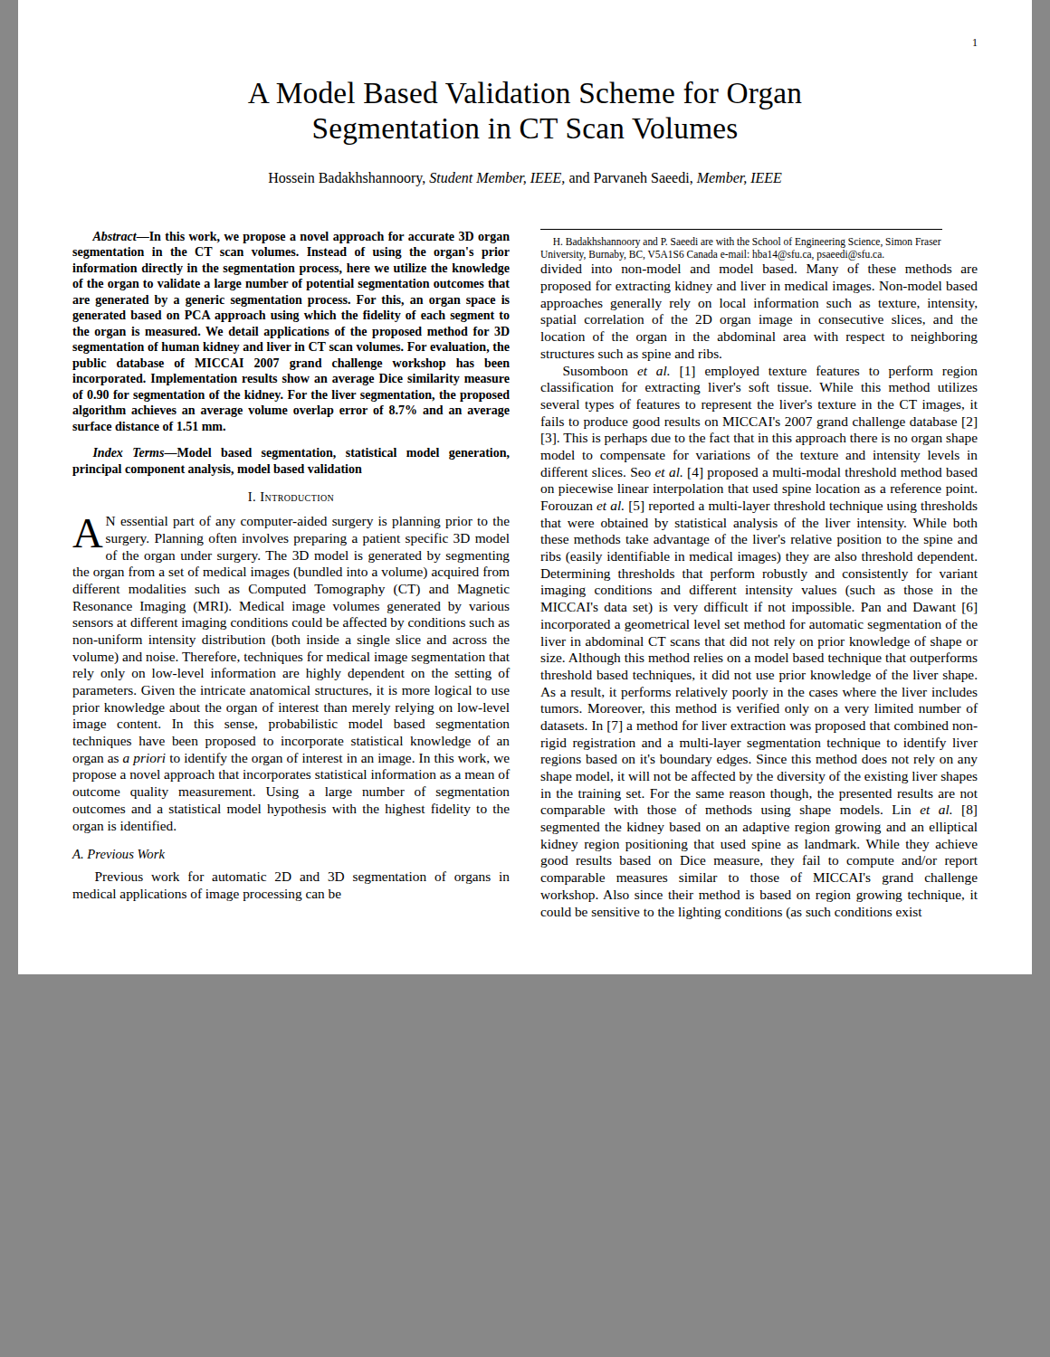1
A Model Based Validation Scheme for Organ
Segmentation in CT Scan Volumes
Hossein Badakhshannoory, Student Member, IEEE, and Parvaneh Saeedi, Member, IEEE
Abstract—In this work, we propose a novel approach for accurate 3D organ segmentation in the CT scan volumes. Instead of using the organ's prior information directly in the segmentation process, here we utilize the knowledge of the organ to validate a large number of potential segmentation outcomes that are generated by a generic segmentation process. For this, an organ space is generated based on PCA approach using which the fidelity of each segment to the organ is measured. We detail applications of the proposed method for 3D segmentation of human kidney and liver in CT scan volumes. For evaluation, the public database of MICCAI 2007 grand challenge workshop has been incorporated. Implementation results show an average Dice similarity measure of 0.90 for segmentation of the kidney. For the liver segmentation, the proposed algorithm achieves an average volume overlap error of 8.7% and an average surface distance of 1.51 mm.
Index Terms—Model based segmentation, statistical model generation, principal component analysis, model based validation
I. Introduction
AN essential part of any computer-aided surgery is planning prior to the surgery. Planning often involves preparing a patient specific 3D model of the organ under surgery. The 3D model is generated by segmenting the organ from a set of medical images (bundled into a volume) acquired from different modalities such as Computed Tomography (CT) and Magnetic Resonance Imaging (MRI). Medical image volumes generated by various sensors at different imaging conditions could be affected by conditions such as non-uniform intensity distribution (both inside a single slice and across the volume) and noise. Therefore, techniques for medical image segmentation that rely only on low-level information are highly dependent on the setting of parameters. Given the intricate anatomical structures, it is more logical to use prior knowledge about the organ of interest than merely relying on low-level image content. In this sense, probabilistic model based segmentation techniques have been proposed to incorporate statistical knowledge of an organ as a priori to identify the organ of interest in an image. In this work, we propose a novel approach that incorporates statistical information as a mean of outcome quality measurement. Using a large number of segmentation outcomes and a statistical model hypothesis with the highest fidelity to the organ is identified.
A. Previous Work
Previous work for automatic 2D and 3D segmentation of organs in medical applications of image processing can be
H. Badakhshannoory and P. Saeedi are with the School of Engineering Science, Simon Fraser University, Burnaby, BC, V5A1S6 Canada e-mail: hba14@sfu.ca, psaeedi@sfu.ca.
divided into non-model and model based. Many of these methods are proposed for extracting kidney and liver in medical images. Non-model based approaches generally rely on local information such as texture, intensity, spatial correlation of the 2D organ image in consecutive slices, and the location of the organ in the abdominal area with respect to neighboring structures such as spine and ribs.
Susomboon et al. [1] employed texture features to perform region classification for extracting liver's soft tissue. While this method utilizes several types of features to represent the liver's texture in the CT images, it fails to produce good results on MICCAI's 2007 grand challenge database [2][3]. This is perhaps due to the fact that in this approach there is no organ shape model to compensate for variations of the texture and intensity levels in different slices. Seo et al. [4] proposed a multi-modal threshold method based on piecewise linear interpolation that used spine location as a reference point. Forouzan et al. [5] reported a multi-layer threshold technique using thresholds that were obtained by statistical analysis of the liver intensity. While both these methods take advantage of the liver's relative position to the spine and ribs (easily identifiable in medical images) they are also threshold dependent. Determining thresholds that perform robustly and consistently for variant imaging conditions and different intensity values (such as those in the MICCAI's data set) is very difficult if not impossible. Pan and Dawant [6] incorporated a geometrical level set method for automatic segmentation of the liver in abdominal CT scans that did not rely on prior knowledge of shape or size. Although this method relies on a model based technique that outperforms threshold based techniques, it did not use prior knowledge of the liver shape. As a result, it performs relatively poorly in the cases where the liver includes tumors. Moreover, this method is verified only on a very limited number of datasets. In [7] a method for liver extraction was proposed that combined non-rigid registration and a multi-layer segmentation technique to identify liver regions based on it's boundary edges. Since this method does not rely on any shape model, it will not be affected by the diversity of the existing liver shapes in the training set. For the same reason though, the presented results are not comparable with those of methods using shape models. Lin et al. [8] segmented the kidney based on an adaptive region growing and an elliptical kidney region positioning that used spine as landmark. While they achieve good results based on Dice measure, they fail to compute and/or report comparable measures similar to those of MICCAI's grand challenge workshop. Also since their method is based on region growing technique, it could be sensitive to the lighting conditions (as such conditions exist